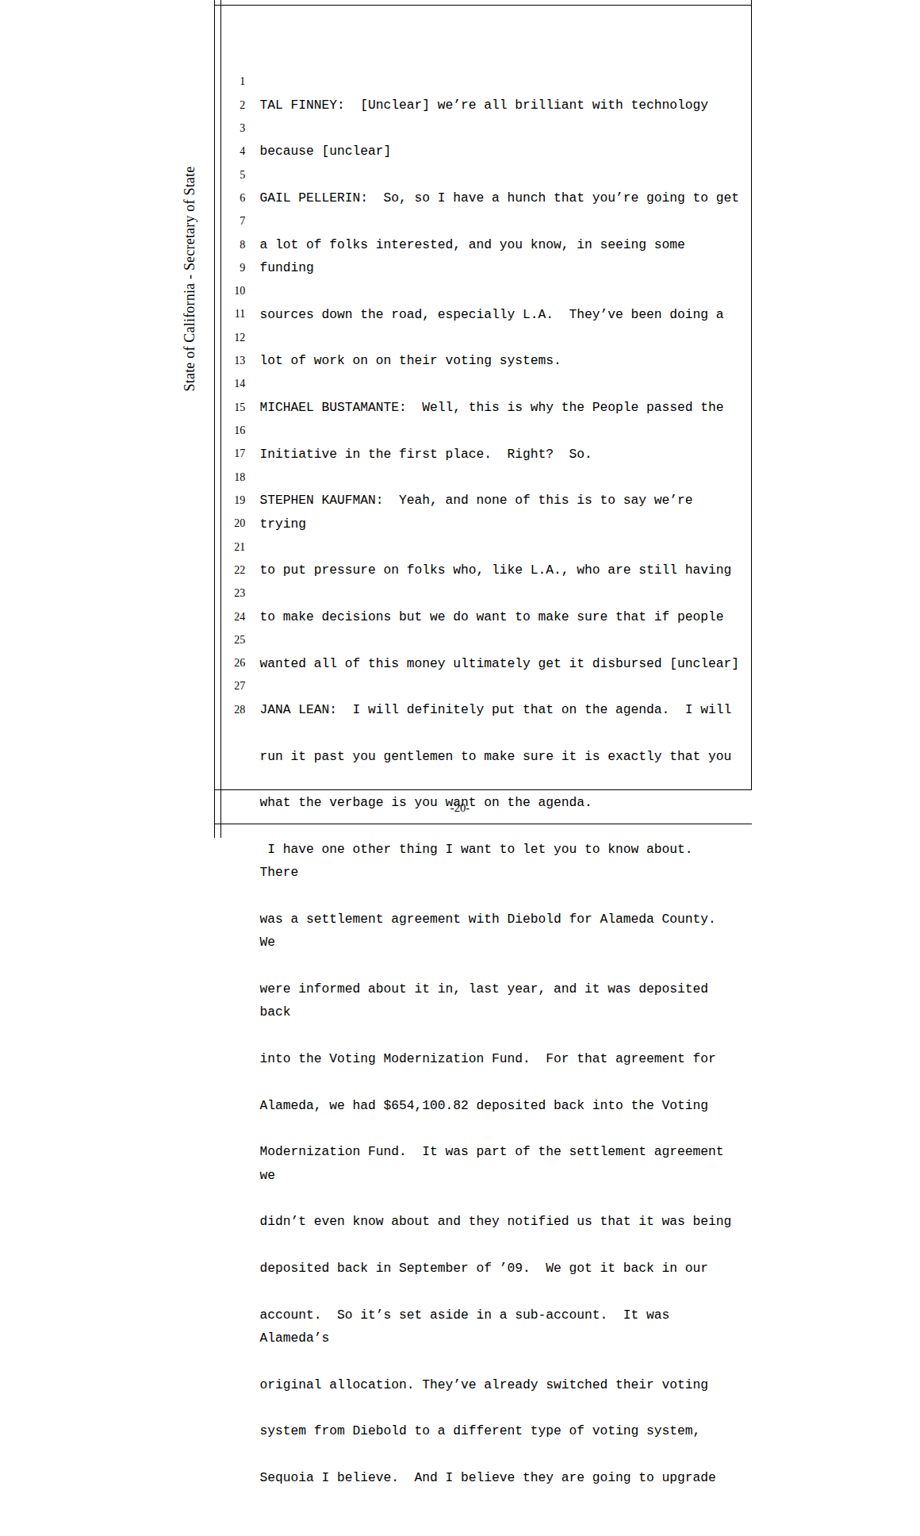State of California - Secretary of State
1
2
3
4
5
6
7
8
9
10
11
12
13
14
15
16
17
18
19
20
21
22
23
24
25
26
27
28
TAL FINNEY: [Unclear] we’re all brilliant with technology
because [unclear]
GAIL PELLERIN: So, so I have a hunch that you’re going to get
a lot of folks interested, and you know, in seeing some funding
sources down the road, especially L.A. They’ve been doing a
lot of work on on their voting systems.
MICHAEL BUSTAMANTE: Well, this is why the People passed the
Initiative in the first place. Right? So.
STEPHEN KAUFMAN: Yeah, and none of this is to say we’re trying
to put pressure on folks who, like L.A., who are still having
to make decisions but we do want to make sure that if people
wanted all of this money ultimately get it disbursed [unclear]
JANA LEAN: I will definitely put that on the agenda. I will
run it past you gentlemen to make sure it is exactly that you
what the verbage is you want on the agenda.
I have one other thing I want to let you to know about. There
was a settlement agreement with Diebold for Alameda County. We
were informed about it in, last year, and it was deposited back
into the Voting Modernization Fund. For that agreement for
Alameda, we had $654,100.82 deposited back into the Voting
Modernization Fund. It was part of the settlement agreement we
didn’t even know about and they notified us that it was being
deposited back in September of ’09. We got it back in our
account. So it’s set aside in a sub-account. It was Alameda’s
original allocation. They’ve already switched their voting
system from Diebold to a different type of voting system,
Sequoia I believe. And I believe they are going to upgrade
-20-